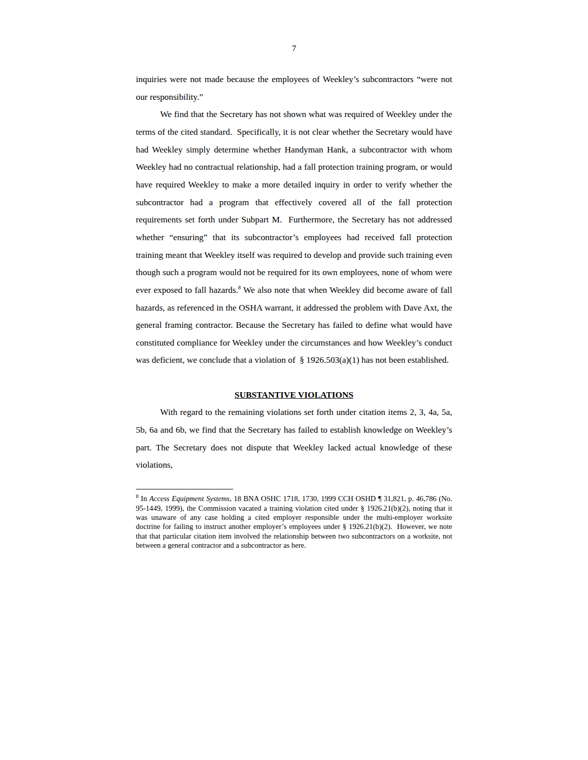7
inquiries were not made because the employees of Weekley’s subcontractors “were not our responsibility.”
We find that the Secretary has not shown what was required of Weekley under the terms of the cited standard. Specifically, it is not clear whether the Secretary would have had Weekley simply determine whether Handyman Hank, a subcontractor with whom Weekley had no contractual relationship, had a fall protection training program, or would have required Weekley to make a more detailed inquiry in order to verify whether the subcontractor had a program that effectively covered all of the fall protection requirements set forth under Subpart M. Furthermore, the Secretary has not addressed whether “ensuring” that its subcontractor’s employees had received fall protection training meant that Weekley itself was required to develop and provide such training even though such a program would not be required for its own employees, none of whom were ever exposed to fall hazards.8 We also note that when Weekley did become aware of fall hazards, as referenced in the OSHA warrant, it addressed the problem with Dave Axt, the general framing contractor. Because the Secretary has failed to define what would have constituted compliance for Weekley under the circumstances and how Weekley’s conduct was deficient, we conclude that a violation of § 1926.503(a)(1) has not been established.
SUBSTANTIVE VIOLATIONS
With regard to the remaining violations set forth under citation items 2, 3, 4a, 5a, 5b, 6a and 6b, we find that the Secretary has failed to establish knowledge on Weekley’s part. The Secretary does not dispute that Weekley lacked actual knowledge of these violations,
8 In Access Equipment Systems, 18 BNA OSHC 1718, 1730, 1999 CCH OSHD ¶ 31,821, p. 46,786 (No. 95-1449, 1999), the Commission vacated a training violation cited under § 1926.21(b)(2), noting that it was unaware of any case holding a cited employer responsible under the multi-employer worksite doctrine for failing to instruct another employer’s employees under § 1926.21(b)(2). However, we note that that particular citation item involved the relationship between two subcontractors on a worksite, not between a general contractor and a subcontractor as here.